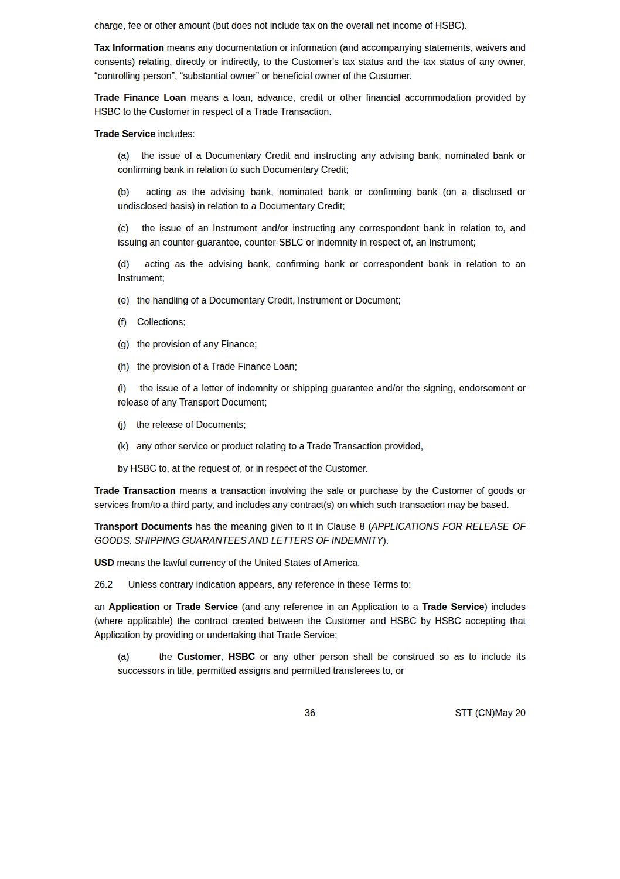charge, fee or other amount (but does not include tax on the overall net income of HSBC).
Tax Information means any documentation or information (and accompanying statements, waivers and consents) relating, directly or indirectly, to the Customer's tax status and the tax status of any owner, “controlling person”, “substantial owner” or beneficial owner of the Customer.
Trade Finance Loan means a loan, advance, credit or other financial accommodation provided by HSBC to the Customer in respect of a Trade Transaction.
Trade Service includes:
(a) the issue of a Documentary Credit and instructing any advising bank, nominated bank or confirming bank in relation to such Documentary Credit;
(b) acting as the advising bank, nominated bank or confirming bank (on a disclosed or undisclosed basis) in relation to a Documentary Credit;
(c) the issue of an Instrument and/or instructing any correspondent bank in relation to, and issuing an counter-guarantee, counter-SBLC or indemnity in respect of, an Instrument;
(d) acting as the advising bank, confirming bank or correspondent bank in relation to an Instrument;
(e) the handling of a Documentary Credit, Instrument or Document;
(f) Collections;
(g) the provision of any Finance;
(h) the provision of a Trade Finance Loan;
(i) the issue of a letter of indemnity or shipping guarantee and/or the signing, endorsement or release of any Transport Document;
(j) the release of Documents;
(k) any other service or product relating to a Trade Transaction provided,
by HSBC to, at the request of, or in respect of the Customer.
Trade Transaction means a transaction involving the sale or purchase by the Customer of goods or services from/to a third party, and includes any contract(s) on which such transaction may be based.
Transport Documents has the meaning given to it in Clause 8 (APPLICATIONS FOR RELEASE OF GOODS, SHIPPING GUARANTEES AND LETTERS OF INDEMNITY).
USD means the lawful currency of the United States of America.
26.2 Unless contrary indication appears, any reference in these Terms to:
an Application or Trade Service (and any reference in an Application to a Trade Service) includes (where applicable) the contract created between the Customer and HSBC by HSBC accepting that Application by providing or undertaking that Trade Service;
(a) the Customer, HSBC or any other person shall be construed so as to include its successors in title, permitted assigns and permitted transferees to, or
36 STT (CN)May 20